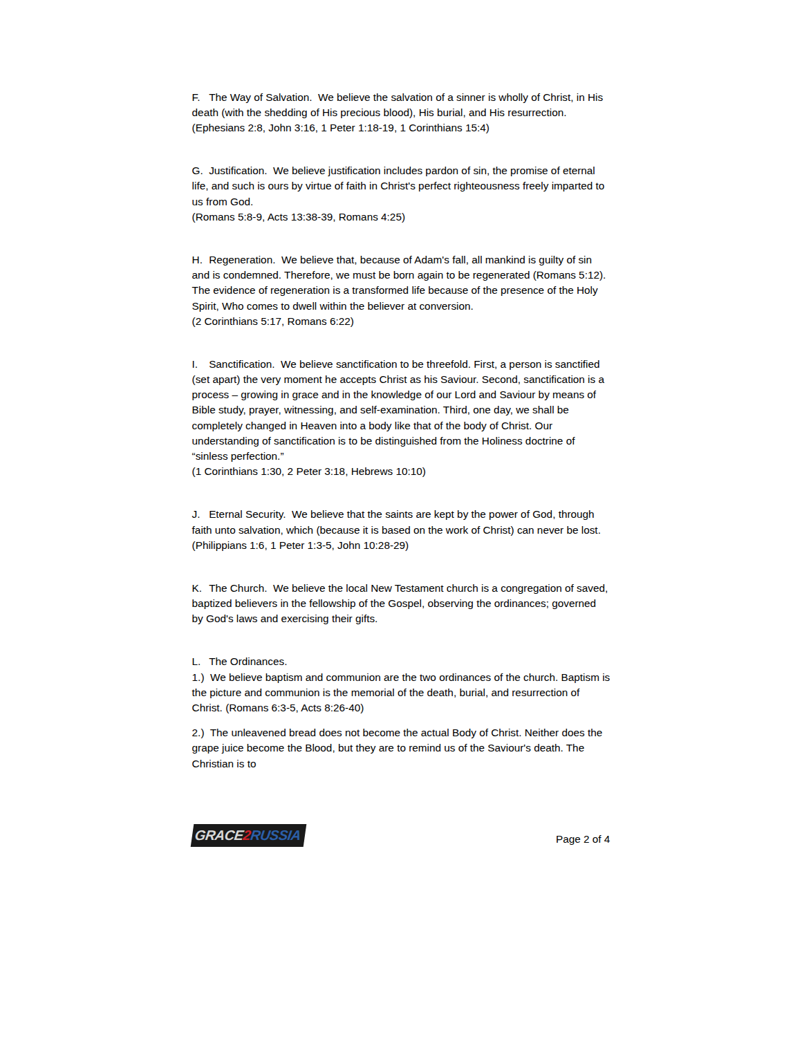F. The Way of Salvation. We believe the salvation of a sinner is wholly of Christ, in His death (with the shedding of His precious blood), His burial, and His resurrection.
(Ephesians 2:8, John 3:16, 1 Peter 1:18-19, 1 Corinthians 15:4)
G. Justification. We believe justification includes pardon of sin, the promise of eternal life, and such is ours by virtue of faith in Christ's perfect righteousness freely imparted to us from God.
(Romans 5:8-9, Acts 13:38-39, Romans 4:25)
H. Regeneration. We believe that, because of Adam's fall, all mankind is guilty of sin and is condemned. Therefore, we must be born again to be regenerated (Romans 5:12). The evidence of regeneration is a transformed life because of the presence of the Holy Spirit, Who comes to dwell within the believer at conversion.
(2 Corinthians 5:17, Romans 6:22)
I. Sanctification. We believe sanctification to be threefold. First, a person is sanctified (set apart) the very moment he accepts Christ as his Saviour. Second, sanctification is a process – growing in grace and in the knowledge of our Lord and Saviour by means of Bible study, prayer, witnessing, and self-examination. Third, one day, we shall be completely changed in Heaven into a body like that of the body of Christ. Our understanding of sanctification is to be distinguished from the Holiness doctrine of “sinless perfection.”
(1 Corinthians 1:30, 2 Peter 3:18, Hebrews 10:10)
J. Eternal Security. We believe that the saints are kept by the power of God, through faith unto salvation, which (because it is based on the work of Christ) can never be lost.
(Philippians 1:6, 1 Peter 1:3-5, John 10:28-29)
K. The Church. We believe the local New Testament church is a congregation of saved, baptized believers in the fellowship of the Gospel, observing the ordinances; governed by God's laws and exercising their gifts.
L. The Ordinances.
1.) We believe baptism and communion are the two ordinances of the church. Baptism is the picture and communion is the memorial of the death, burial, and resurrection of Christ. (Romans 6:3-5, Acts 8:26-40)
2.) The unleavened bread does not become the actual Body of Christ. Neither does the grape juice become the Blood, but they are to remind us of the Saviour's death. The Christian is to
GRACE 2 RUSSIA Page 2 of 4